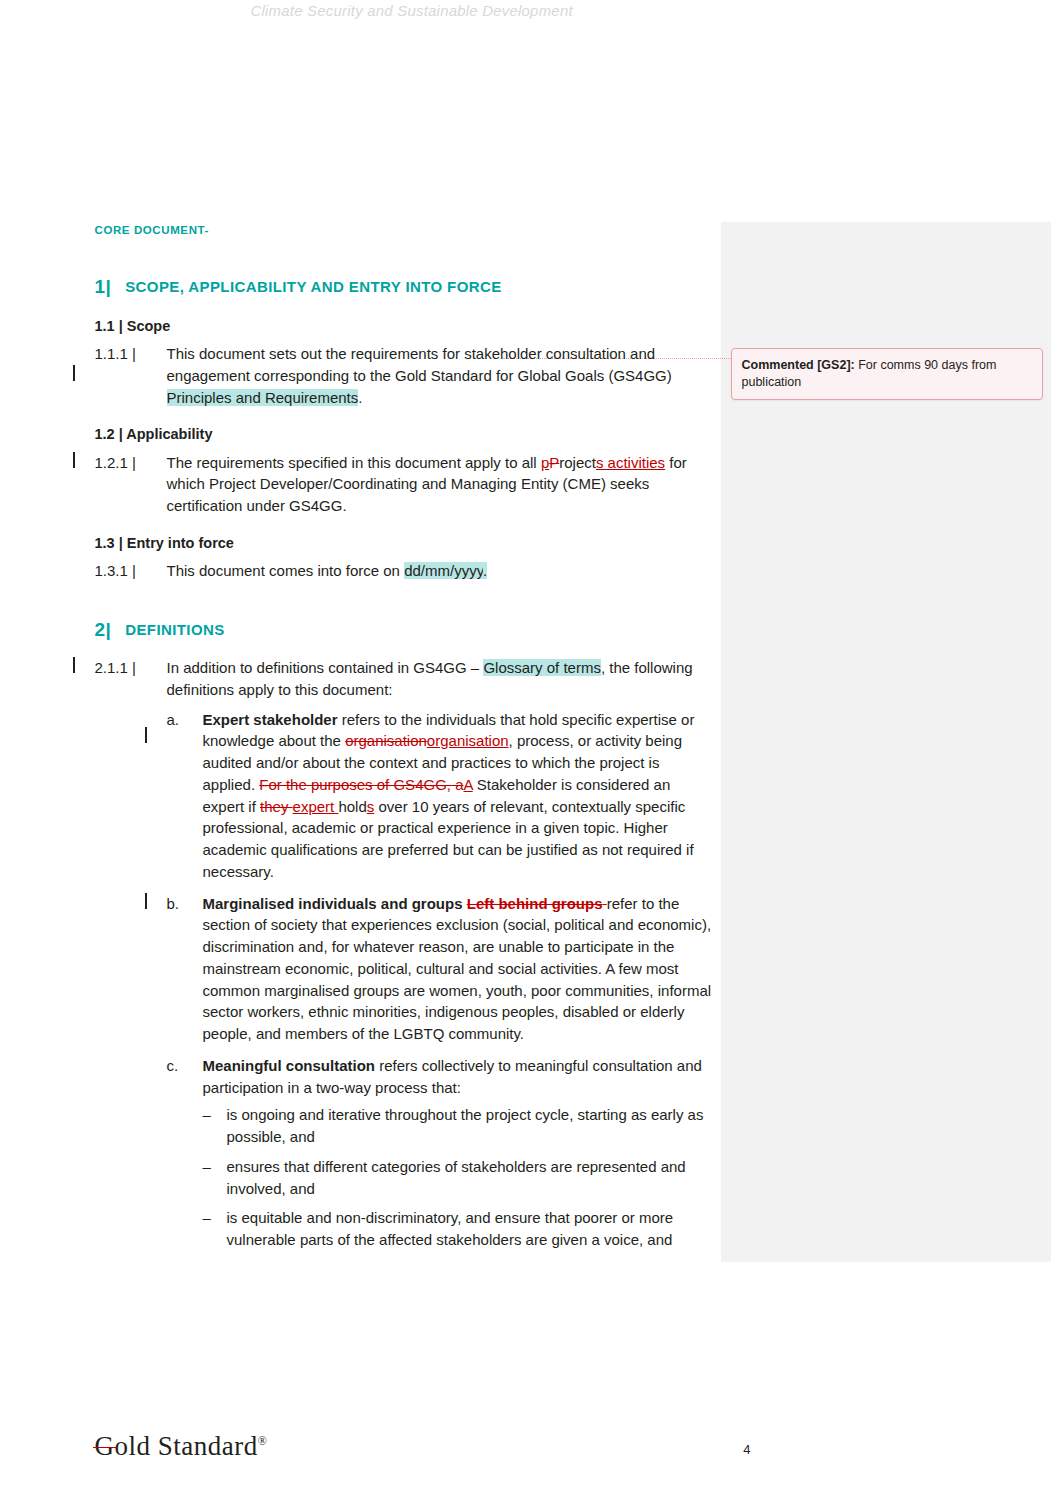Climate Security and Sustainable Development
Commented [GS2]: For comms 90 days from publication
CORE DOCUMENT-
1|SCOPE, APPLICABILITY AND ENTRY INTO FORCE
1.1 | Scope
1.1.1 |
This document sets out the requirements for stakeholder consultation and engagement corresponding to the Gold Standard for Global Goals (GS4GG) Principles and Requirements.
1.2 | Applicability
1.2.1 |
The requirements specified in this document apply to all pProjects activities for which Project Developer/Coordinating and Managing Entity (CME) seeks certification under GS4GG.
1.3 | Entry into force
1.3.1 |
This document comes into force on dd/mm/yyyy.
2|DEFINITIONS
2.1.1 |
In addition to definitions contained in GS4GG – Glossary of terms, the following definitions apply to this document:
a. Expert stakeholder refers to the individuals that hold specific expertise or knowledge about the organisation organisation, process, or activity being audited and/or about the context and practices to which the project is applied. For the purposes of GS4GG, a A Stakeholder is considered an expert if they expert holds over 10 years of relevant, contextually specific professional, academic or practical experience in a given topic. Higher academic qualifications are preferred but can be justified as not required if necessary.
b. Marginalised individuals and groups Left behind groups refer to the section of society that experiences exclusion (social, political and economic), discrimination and, for whatever reason, are unable to participate in the mainstream economic, political, cultural and social activities. A few most common marginalised groups are women, youth, poor communities, informal sector workers, ethnic minorities, indigenous peoples, disabled or elderly people, and members of the LGBTQ community.
c. Meaningful consultation refers collectively to meaningful consultation and participation in a two-way process that:
is ongoing and iterative throughout the project cycle, starting as early as possible, and
ensures that different categories of stakeholders are represented and involved, and
is equitable and non-discriminatory, and ensure that poorer or more vulnerable parts of the affected stakeholders are given a voice, and
Gold Standard®
4